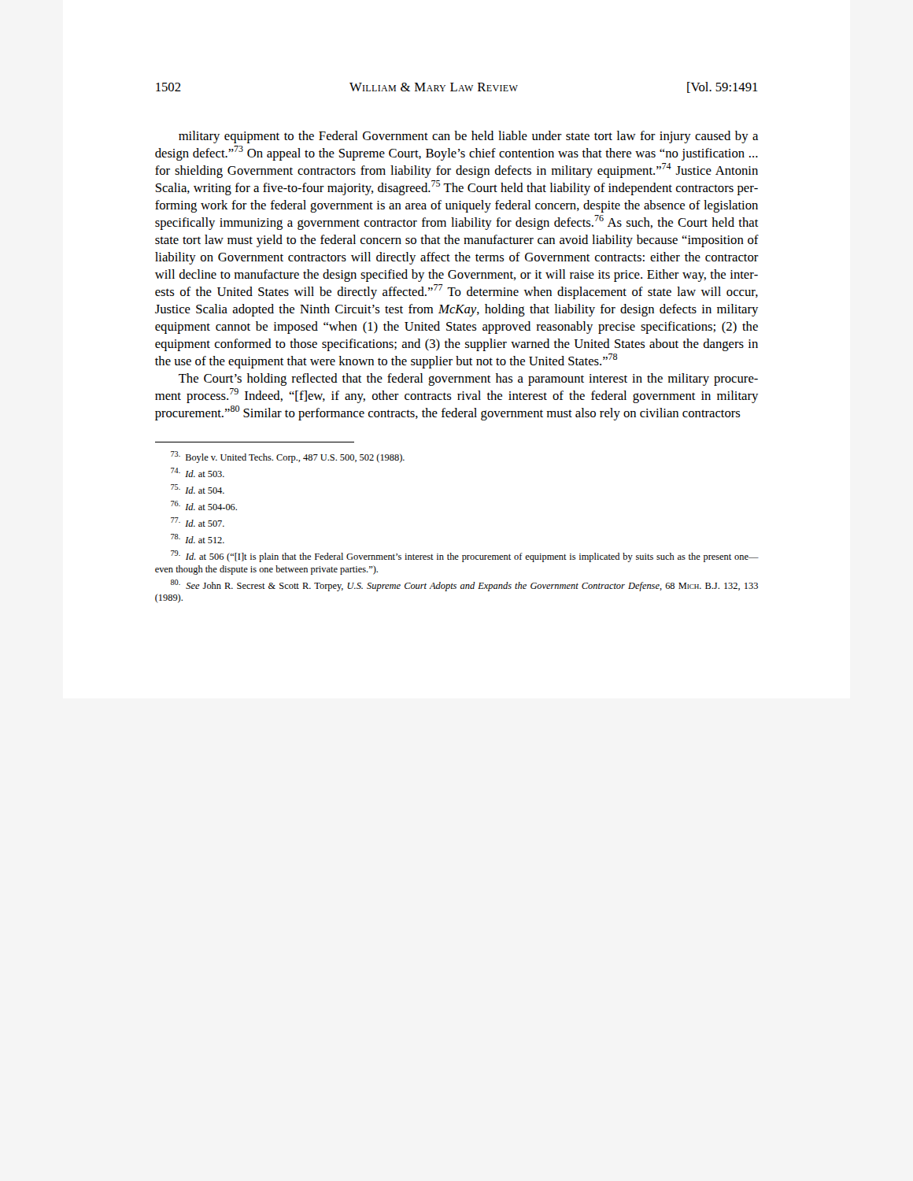1502 William & Mary Law Review [Vol. 59:1491
military equipment to the Federal Government can be held liable under state tort law for injury caused by a design defect.”73 On appeal to the Supreme Court, Boyle’s chief contention was that there was “no justification ... for shielding Government contractors from liability for design defects in military equipment.”74 Justice Antonin Scalia, writing for a five-to-four majority, disagreed.75 The Court held that liability of independent contractors performing work for the federal government is an area of uniquely federal concern, despite the absence of legislation specifically immunizing a government contractor from liability for design defects.76 As such, the Court held that state tort law must yield to the federal concern so that the manufacturer can avoid liability because “imposition of liability on Government contractors will directly affect the terms of Government contracts: either the contractor will decline to manufacture the design specified by the Government, or it will raise its price. Either way, the interests of the United States will be directly affected.”77 To determine when displacement of state law will occur, Justice Scalia adopted the Ninth Circuit’s test from McKay, holding that liability for design defects in military equipment cannot be imposed “when (1) the United States approved reasonably precise specifications; (2) the equipment conformed to those specifications; and (3) the supplier warned the United States about the dangers in the use of the equipment that were known to the supplier but not to the United States.”78
The Court’s holding reflected that the federal government has a paramount interest in the military procurement process.79 Indeed, “[f]ew, if any, other contracts rival the interest of the federal government in military procurement.”80 Similar to performance contracts, the federal government must also rely on civilian contractors
73. Boyle v. United Techs. Corp., 487 U.S. 500, 502 (1988).
74. Id. at 503.
75. Id. at 504.
76. Id. at 504-06.
77. Id. at 507.
78. Id. at 512.
79. Id. at 506 (“[I]t is plain that the Federal Government’s interest in the procurement of equipment is implicated by suits such as the present one—even though the dispute is one between private parties.”).
80. See John R. Secrest & Scott R. Torpey, U.S. Supreme Court Adopts and Expands the Government Contractor Defense, 68 Mich. B.J. 132, 133 (1989).